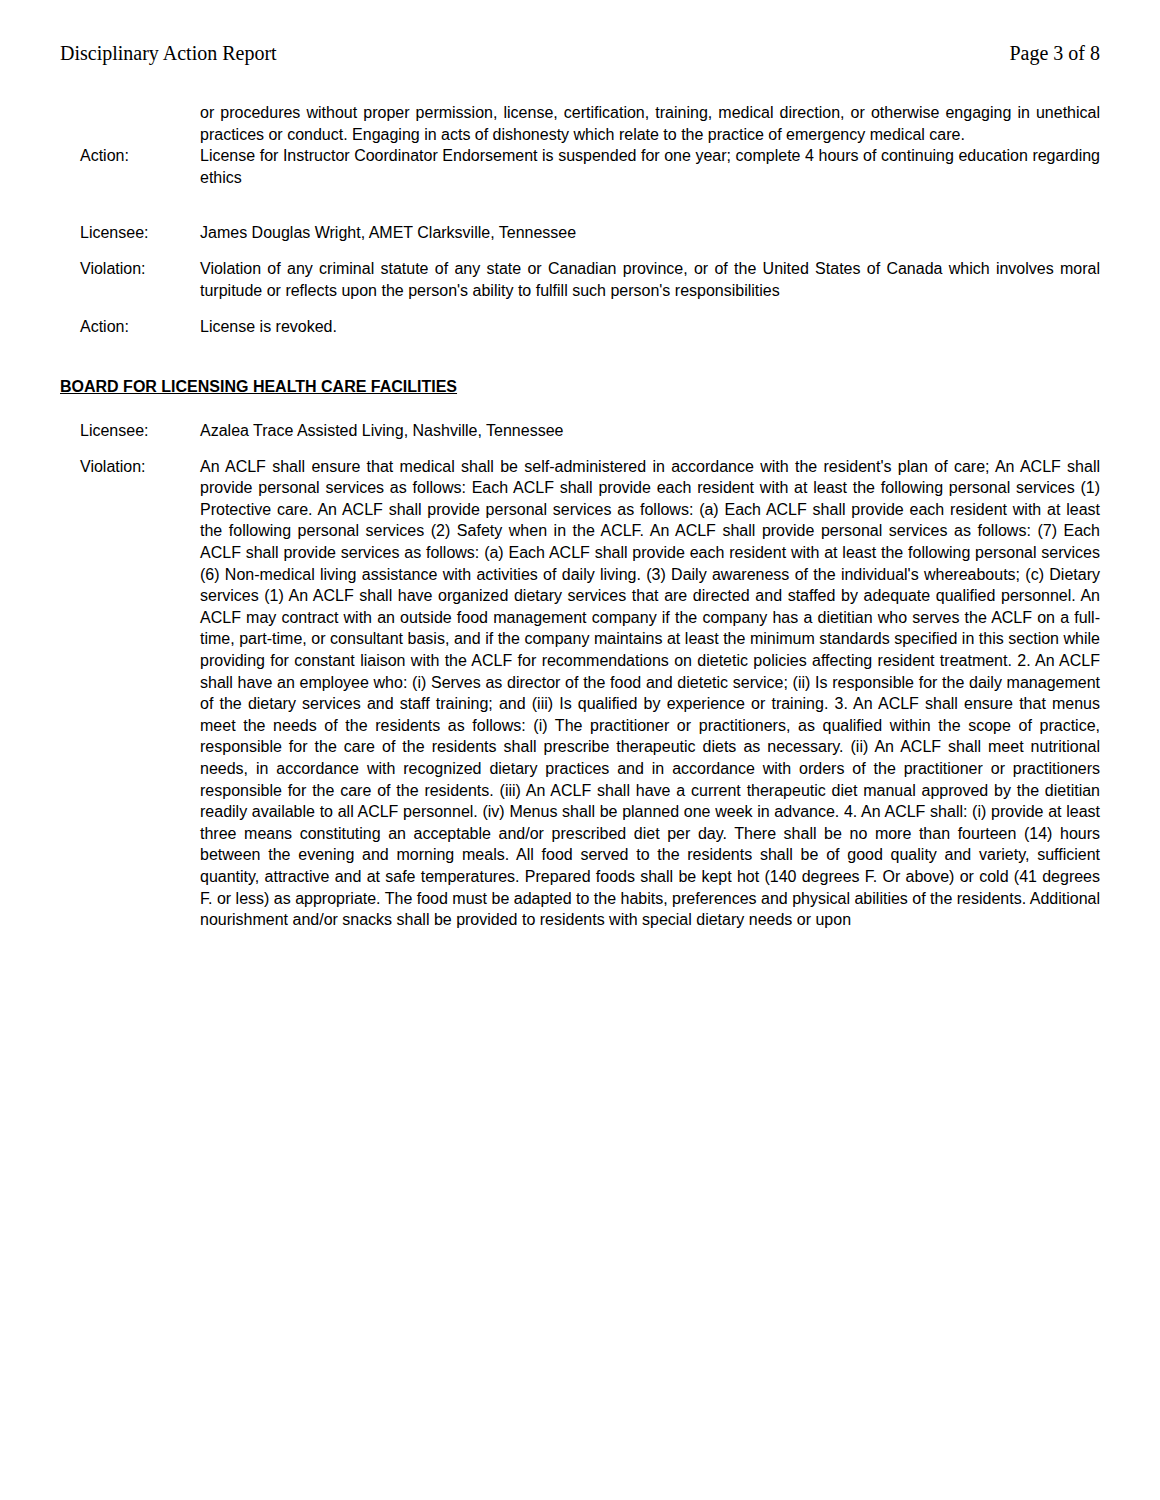Disciplinary Action Report Page 3 of 8
or procedures without proper permission, license, certification, training, medical direction, or otherwise engaging in unethical practices or conduct. Engaging in acts of dishonesty which relate to the practice of emergency medical care.
Action:
License for Instructor Coordinator Endorsement is suspended for one year; complete 4 hours of continuing education regarding ethics
Licensee:
James Douglas Wright, AMET Clarksville, Tennessee
Violation:
Violation of any criminal statute of any state or Canadian province, or of the United States of Canada which involves moral turpitude or reflects upon the person's ability to fulfill such person's responsibilities
Action:
License is revoked.
BOARD FOR LICENSING HEALTH CARE FACILITIES
Licensee:
Azalea Trace Assisted Living, Nashville, Tennessee
Violation:
An ACLF shall ensure that medical shall be self-administered in accordance with the resident's plan of care; An ACLF shall provide personal services as follows: Each ACLF shall provide each resident with at least the following personal services (1) Protective care. An ACLF shall provide personal services as follows: (a) Each ACLF shall provide each resident with at least the following personal services (2) Safety when in the ACLF. An ACLF shall provide personal services as follows: (7) Each ACLF shall provide services as follows: (a) Each ACLF shall provide each resident with at least the following personal services (6) Non-medical living assistance with activities of daily living. (3) Daily awareness of the individual's whereabouts; (c) Dietary services (1) An ACLF shall have organized dietary services that are directed and staffed by adequate qualified personnel. An ACLF may contract with an outside food management company if the company has a dietitian who serves the ACLF on a full-time, part-time, or consultant basis, and if the company maintains at least the minimum standards specified in this section while providing for constant liaison with the ACLF for recommendations on dietetic policies affecting resident treatment. 2. An ACLF shall have an employee who: (i) Serves as director of the food and dietetic service; (ii) Is responsible for the daily management of the dietary services and staff training; and (iii) Is qualified by experience or training. 3. An ACLF shall ensure that menus meet the needs of the residents as follows: (i) The practitioner or practitioners, as qualified within the scope of practice, responsible for the care of the residents shall prescribe therapeutic diets as necessary. (ii) An ACLF shall meet nutritional needs, in accordance with recognized dietary practices and in accordance with orders of the practitioner or practitioners responsible for the care of the residents. (iii) An ACLF shall have a current therapeutic diet manual approved by the dietitian readily available to all ACLF personnel. (iv) Menus shall be planned one week in advance. 4. An ACLF shall: (i) provide at least three means constituting an acceptable and/or prescribed diet per day. There shall be no more than fourteen (14) hours between the evening and morning meals. All food served to the residents shall be of good quality and variety, sufficient quantity, attractive and at safe temperatures. Prepared foods shall be kept hot (140 degrees F. Or above) or cold (41 degrees F. or less) as appropriate. The food must be adapted to the habits, preferences and physical abilities of the residents. Additional nourishment and/or snacks shall be provided to residents with special dietary needs or upon